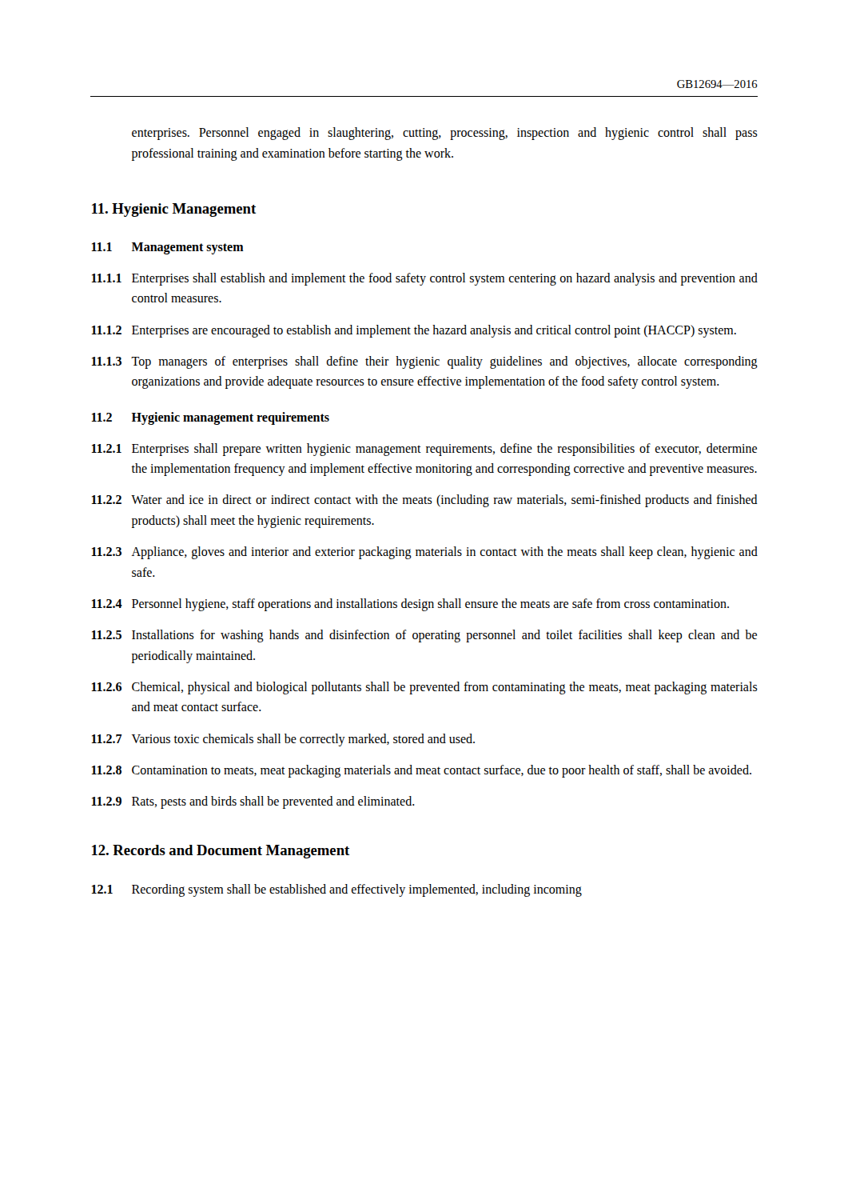GB12694—2016
enterprises. Personnel engaged in slaughtering, cutting, processing, inspection and hygienic control shall pass professional training and examination before starting the work.
11. Hygienic Management
11.1 Management system
11.1.1
Enterprises shall establish and implement the food safety control system centering on hazard analysis and prevention and control measures.
11.1.2
Enterprises are encouraged to establish and implement the hazard analysis and critical control point (HACCP) system.
11.1.3
Top managers of enterprises shall define their hygienic quality guidelines and objectives, allocate corresponding organizations and provide adequate resources to ensure effective implementation of the food safety control system.
11.2 Hygienic management requirements
11.2.1
Enterprises shall prepare written hygienic management requirements, define the responsibilities of executor, determine the implementation frequency and implement effective monitoring and corresponding corrective and preventive measures.
11.2.2
Water and ice in direct or indirect contact with the meats (including raw materials, semi-finished products and finished products) shall meet the hygienic requirements.
11.2.3
Appliance, gloves and interior and exterior packaging materials in contact with the meats shall keep clean, hygienic and safe.
11.2.4
Personnel hygiene, staff operations and installations design shall ensure the meats are safe from cross contamination.
11.2.5
Installations for washing hands and disinfection of operating personnel and toilet facilities shall keep clean and be periodically maintained.
11.2.6
Chemical, physical and biological pollutants shall be prevented from contaminating the meats, meat packaging materials and meat contact surface.
11.2.7
Various toxic chemicals shall be correctly marked, stored and used.
11.2.8
Contamination to meats, meat packaging materials and meat contact surface, due to poor health of staff, shall be avoided.
11.2.9
Rats, pests and birds shall be prevented and eliminated.
12. Records and Document Management
12.1
Recording system shall be established and effectively implemented, including incoming